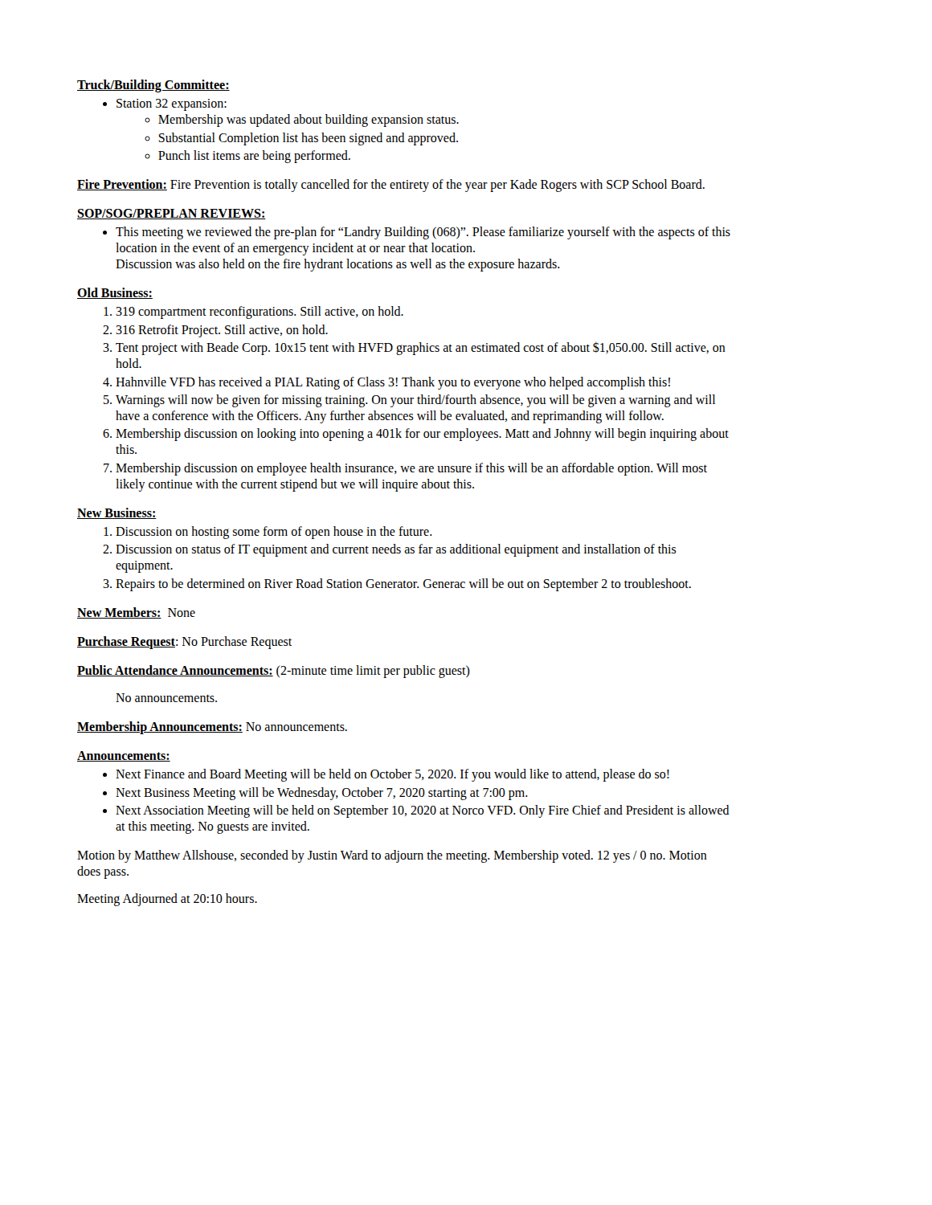Truck/Building Committee:
Station 32 expansion:
Membership was updated about building expansion status.
Substantial Completion list has been signed and approved.
Punch list items are being performed.
Fire Prevention: Fire Prevention is totally cancelled for the entirety of the year per Kade Rogers with SCP School Board.
SOP/SOG/PREPLAN REVIEWS:
This meeting we reviewed the pre-plan for “Landry Building (068)”. Please familiarize yourself with the aspects of this location in the event of an emergency incident at or near that location.
Discussion was also held on the fire hydrant locations as well as the exposure hazards.
Old Business:
319 compartment reconfigurations. Still active, on hold.
316 Retrofit Project. Still active, on hold.
Tent project with Beade Corp. 10x15 tent with HVFD graphics at an estimated cost of about $1,050.00. Still active, on hold.
Hahnville VFD has received a PIAL Rating of Class 3! Thank you to everyone who helped accomplish this!
Warnings will now be given for missing training. On your third/fourth absence, you will be given a warning and will have a conference with the Officers. Any further absences will be evaluated, and reprimanding will follow.
Membership discussion on looking into opening a 401k for our employees. Matt and Johnny will begin inquiring about this.
Membership discussion on employee health insurance, we are unsure if this will be an affordable option. Will most likely continue with the current stipend but we will inquire about this.
New Business:
Discussion on hosting some form of open house in the future.
Discussion on status of IT equipment and current needs as far as additional equipment and installation of this equipment.
Repairs to be determined on River Road Station Generator. Generac will be out on September 2 to troubleshoot.
New Members: None
Purchase Request: No Purchase Request
Public Attendance Announcements: (2-minute time limit per public guest)
No announcements.
Membership Announcements: No announcements.
Announcements:
Next Finance and Board Meeting will be held on October 5, 2020. If you would like to attend, please do so!
Next Business Meeting will be Wednesday, October 7, 2020 starting at 7:00 pm.
Next Association Meeting will be held on September 10, 2020 at Norco VFD. Only Fire Chief and President is allowed at this meeting. No guests are invited.
Motion by Matthew Allshouse, seconded by Justin Ward to adjourn the meeting. Membership voted. 12 yes / 0 no. Motion does pass.
Meeting Adjourned at 20:10 hours.